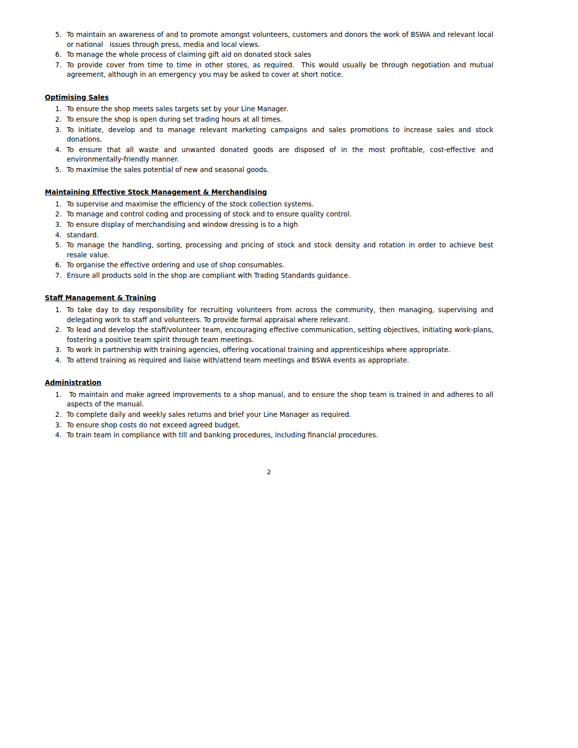To maintain an awareness of and to promote amongst volunteers, customers and donors the work of BSWA and relevant local or national issues through press, media and local views.
To manage the whole process of claiming gift aid on donated stock sales
To provide cover from time to time in other stores, as required. This would usually be through negotiation and mutual agreement, although in an emergency you may be asked to cover at short notice.
Optimising Sales
To ensure the shop meets sales targets set by your Line Manager.
To ensure the shop is open during set trading hours at all times.
To initiate, develop and to manage relevant marketing campaigns and sales promotions to increase sales and stock donations.
To ensure that all waste and unwanted donated goods are disposed of in the most profitable, cost-effective and environmentally-friendly manner.
To maximise the sales potential of new and seasonal goods.
Maintaining Effective Stock Management & Merchandising
To supervise and maximise the efficiency of the stock collection systems.
To manage and control coding and processing of stock and to ensure quality control.
To ensure display of merchandising and window dressing is to a high
standard.
To manage the handling, sorting, processing and pricing of stock and stock density and rotation in order to achieve best resale value.
To organise the effective ordering and use of shop consumables.
Ensure all products sold in the shop are compliant with Trading Standards guidance.
Staff Management & Training
To take day to day responsibility for recruiting volunteers from across the community, then managing, supervising and delegating work to staff and volunteers. To provide formal appraisal where relevant.
To lead and develop the staff/volunteer team, encouraging effective communication, setting objectives, initiating work-plans, fostering a positive team spirit through team meetings.
To work in partnership with training agencies, offering vocational training and apprenticeships where appropriate.
To attend training as required and liaise with/attend team meetings and BSWA events as appropriate.
Administration
To maintain and make agreed improvements to a shop manual, and to ensure the shop team is trained in and adheres to all aspects of the manual.
To complete daily and weekly sales returns and brief your Line Manager as required.
To ensure shop costs do not exceed agreed budget.
To train team in compliance with till and banking procedures, including financial procedures.
2